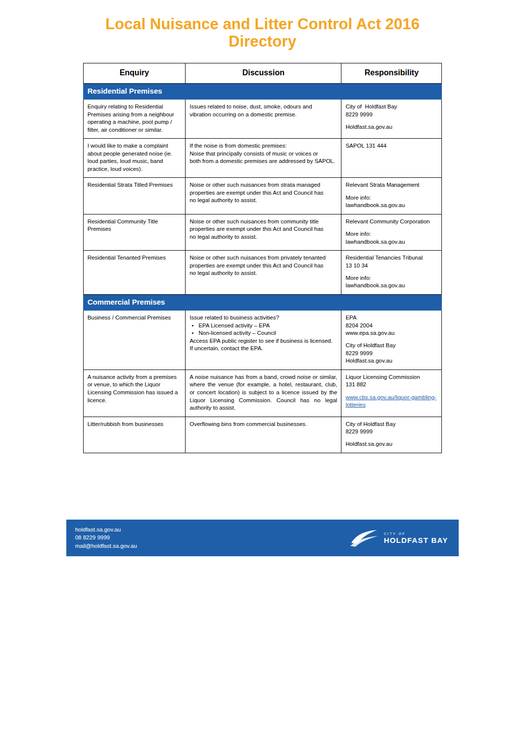Local Nuisance and Litter Control Act 2016
Directory
| Enquiry | Discussion | Responsibility |
| --- | --- | --- |
| Residential Premises |
| Enquiry relating to Residential Premises arising from a neighbour operating a machine, pool pump / filter, air conditioner or similar. | Issues related to noise, dust, smoke, odours and vibration occurring on a domestic premise. | City of Holdfast Bay 8229 9999 Holdfast.sa.gov.au |
| I would like to make a complaint about people generated noise (ie. loud parties, loud music, band practice, loud voices). | If the noise is from domestic premises: Noise that principally consists of music or voices or both from a domestic premises are addressed by SAPOL. | SAPOL 131 444 |
| Residential Strata Titled Premises | Noise or other such nuisances from strata managed properties are exempt under this Act and Council has no legal authority to assist. | Relevant Strata M a nagement More info: lawhandbook.sa.gov.au |
| Residential Community Title Premises | Noise or other such nuisances from community title properties are exempt under this Act and Council has no legal authority to assist. | Relevant Community Corporation More info: lawhandbook.sa.gov.au |
| Residential Tenanted Premises | Noise or other such nuisances from privately tenanted properties are exempt under this Act and Council has no legal authority to assist. | Residential Tenancies Tribunal 13 10 34 More info: lawhandbook.sa.gov.au |
| Commercial Premises |
| Business / Commercial Premises | Issue related to business activities? EPA Licensed activity – EPA Non-licensed activity – Council Access EPA public register to see if business is licensed. If uncertain, contact the EPA. | EPA 8204 2004 www.epa.sa.gov.au City of Holdfast Bay 8229 9999 Holdfast.sa.gov.au |
| A nuisance activity from a premises or venue, to which the Liquor Licensing Commission has issued a licence. | A noise nuisance has from a band, crowd noise or similar, where the venue (for example, a hotel, restaurant, club, or concert location) is subject to a licence issued by the Liquor Licensing Commission. Council has no legal authority to assist. | Liquor Licensing Commission 131 882 www.cbs.sa.gov.au/liquor-gambling-lotteries |
| Litter/rubbish from businesses | Overflowing bins from commercial businesses. | City of Holdfast Bay 8229 9999 Holdfast.sa.gov.au |
holdfast.sa.gov.au
08 8229 9999
mail@holdfast.sa.gov.au
CITY OFHOLDFAST BAY